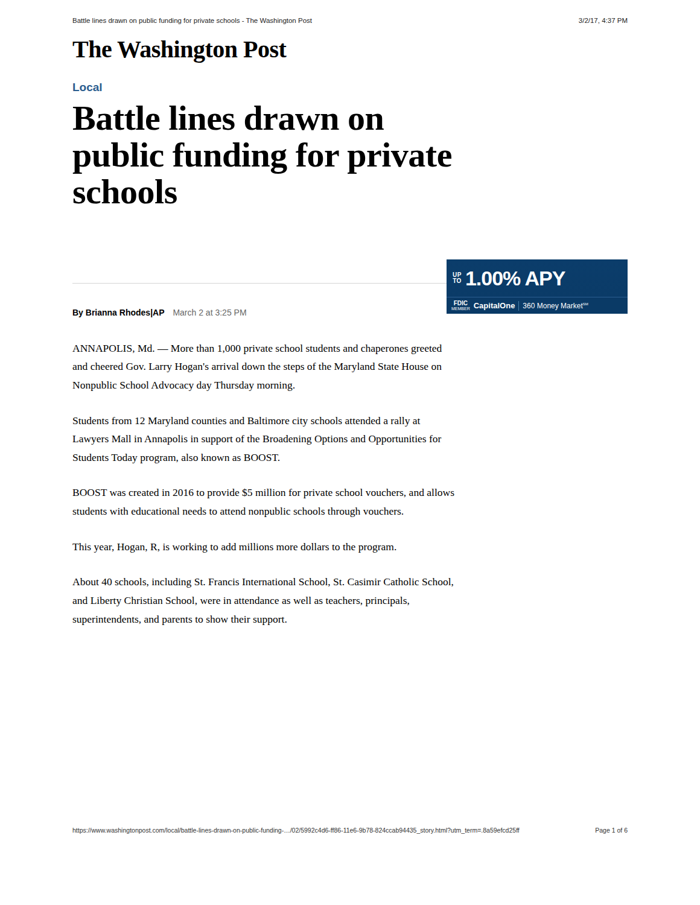Battle lines drawn on public funding for private schools - The Washington Post 3/2/17, 4:37 PM
The Washington Post
Local
Battle lines drawn on public funding for private schools
UP
TO
1.00% APY
FDICMEMBER
CapitalOne
360 Money MarketSM
By Brianna Rhodes|AP March 2 at 3:25 PM
ANNAPOLIS, Md. — More than 1,000 private school students and chaperones greeted and cheered Gov. Larry Hogan's arrival down the steps of the Maryland State House on Nonpublic School Advocacy day Thursday morning.
Students from 12 Maryland counties and Baltimore city schools attended a rally at Lawyers Mall in Annapolis in support of the Broadening Options and Opportunities for Students Today program, also known as BOOST.
BOOST was created in 2016 to provide $5 million for private school vouchers, and allows students with educational needs to attend nonpublic schools through vouchers.
This year, Hogan, R, is working to add millions more dollars to the program.
About 40 schools, including St. Francis International School, St. Casimir Catholic School, and Liberty Christian School, were in attendance as well as teachers, principals, superintendents, and parents to show their support.
https://www.washingtonpost.com/local/battle-lines-drawn-on-public-funding-…/02/5992c4d6-ff86-11e6-9b78-824ccab94435_story.html?utm_term=.8a59efcd25ff Page 1 of 6